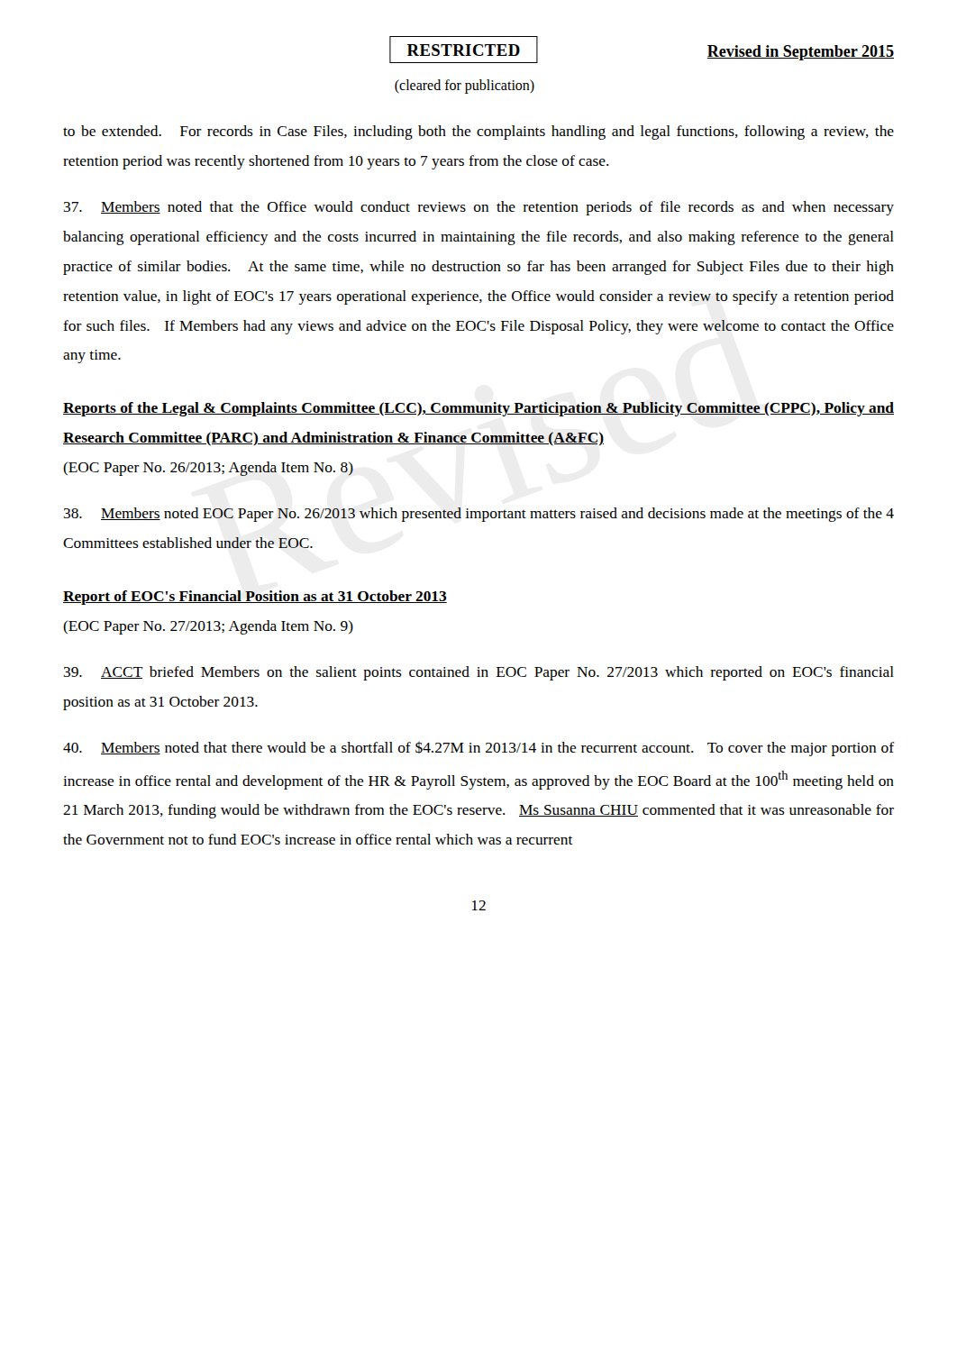Revised
RESTRICTED
(cleared for publication) Revised in September 2015
to be extended. For records in Case Files, including both the complaints handling and legal functions, following a review, the retention period was recently shortened from 10 years to 7 years from the close of case.
37. Members noted that the Office would conduct reviews on the retention periods of file records as and when necessary balancing operational efficiency and the costs incurred in maintaining the file records, and also making reference to the general practice of similar bodies. At the same time, while no destruction so far has been arranged for Subject Files due to their high retention value, in light of EOC's 17 years operational experience, the Office would consider a review to specify a retention period for such files. If Members had any views and advice on the EOC's File Disposal Policy, they were welcome to contact the Office any time.
Reports of the Legal & Complaints Committee (LCC), Community Participation & Publicity Committee (CPPC), Policy and Research Committee (PARC) and Administration & Finance Committee (A&FC)
(EOC Paper No. 26/2013; Agenda Item No. 8)
38. Members noted EOC Paper No. 26/2013 which presented important matters raised and decisions made at the meetings of the 4 Committees established under the EOC.
Report of EOC's Financial Position as at 31 October 2013
(EOC Paper No. 27/2013; Agenda Item No. 9)
39. ACCT briefed Members on the salient points contained in EOC Paper No. 27/2013 which reported on EOC's financial position as at 31 October 2013.
40. Members noted that there would be a shortfall of $4.27M in 2013/14 in the recurrent account. To cover the major portion of increase in office rental and development of the HR & Payroll System, as approved by the EOC Board at the 100th meeting held on 21 March 2013, funding would be withdrawn from the EOC's reserve. Ms Susanna CHIU commented that it was unreasonable for the Government not to fund EOC's increase in office rental which was a recurrent
12